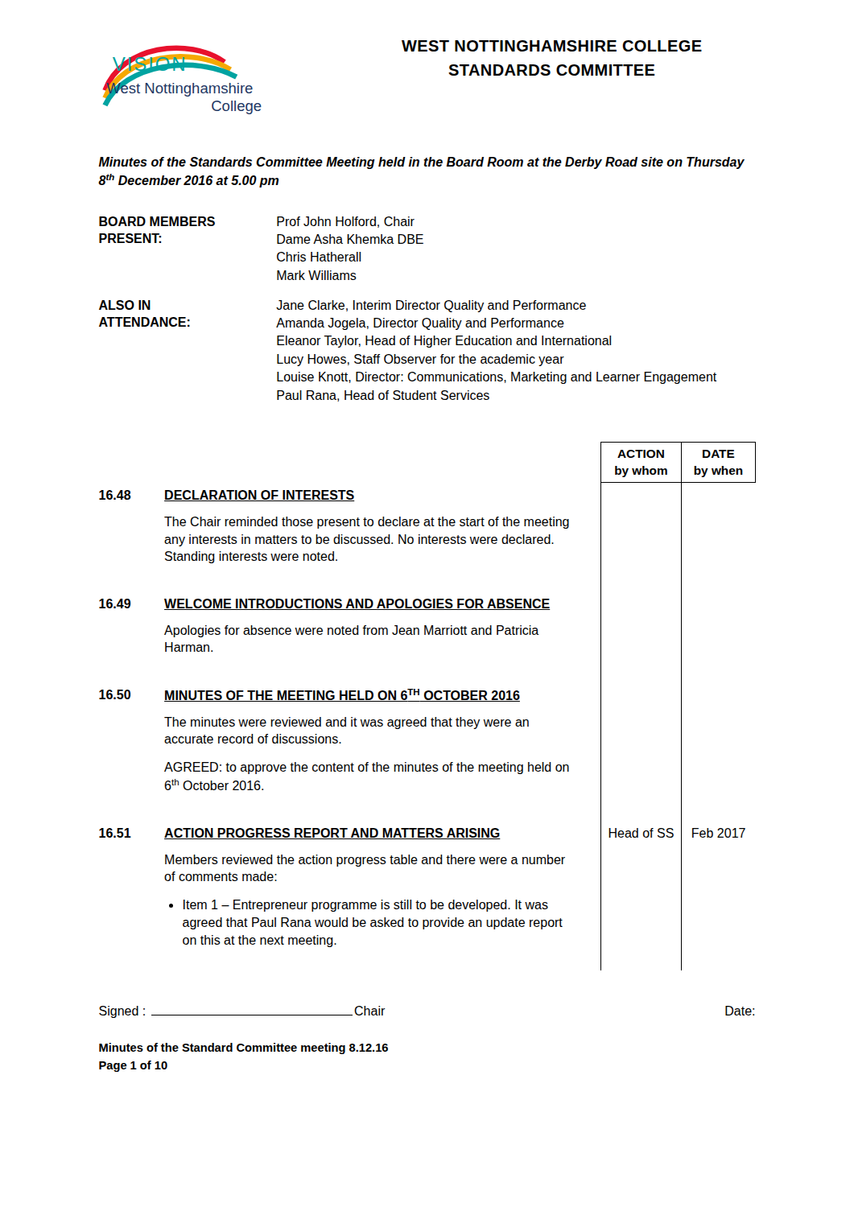Vision West Nottinghamshire College VISION West Nottinghamshire College
WEST NOTTINGHAMSHIRE COLLEGE
STANDARDS COMMITTEE
Minutes of the Standards Committee Meeting held in the Board Room at the Derby Road site on Thursday 8th December 2016 at 5.00 pm
| BOARD MEMBERS PRESENT: | Prof John Holford, Chair Dame Asha Khemka DBE Chris Hatherall Mark Williams |
| ALSO IN ATTENDANCE: | Jane Clarke, Interim Director Quality and Performance Amanda Jogela, Director Quality and Performance Eleanor Taylor, Head of Higher Education and International Lucy Howes, Staff Observer for the academic year Louise Knott, Director: Communications, Marketing and Learner Engagement Paul Rana, Head of Student Services |
| | | ACTION by whom | DATE by when |
| --- | --- | --- | --- |
| 16.48 | DECLARATION OF INTERESTS The Chair reminded those present to declare at the start of the meeting any interests in matters to be discussed. No interests were declared. Standing interests were noted. | | |
| 16.49 | WELCOME INTRODUCTIONS AND APOLOGIES FOR ABSENCE Apologies for absence were noted from Jean Marriott and Patricia Harman. | | |
| 16.50 | MINUTES OF THE MEETING HELD ON 6 TH OCTOBER 2016 The minutes were reviewed and it was agreed that they were an accurate record of discussions. AGREED: to approve the content of the minutes of the meeting held on 6 th October 2016. | | |
| 16.51 | ACTION PROGRESS REPORT AND MATTERS ARISING Members reviewed the action progress table and there were a number of comments made: Item 1 – Entrepreneur programme is still to be developed. It was agreed that Paul Rana would be asked to provide an update report on this at the next meeting. | Head of SS | Feb 2017 |
Signed : Chair Date:
Minutes of the Standard Committee meeting 8.12.16
Page 1 of 10